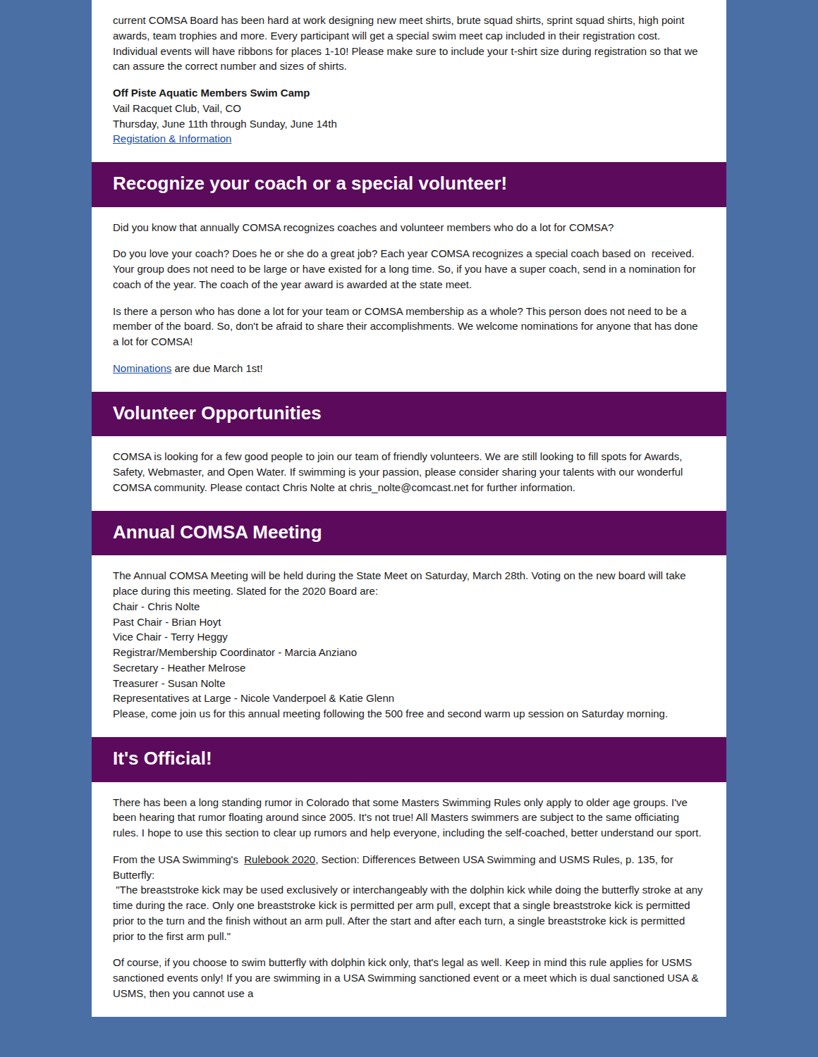current COMSA Board has been hard at work designing new meet shirts, brute squad shirts, sprint squad shirts, high point awards, team trophies and more. Every participant will get a special swim meet cap included in their registration cost. Individual events will have ribbons for places 1-10! Please make sure to include your t-shirt size during registration so that we can assure the correct number and sizes of shirts.
Off Piste Aquatic Members Swim Camp
Vail Racquet Club, Vail, CO
Thursday, June 11th through Sunday, June 14th
Registation & Information
Recognize your coach or a special volunteer!
Did you know that annually COMSA recognizes coaches and volunteer members who do a lot for COMSA?
Do you love your coach? Does he or she do a great job? Each year COMSA recognizes a special coach based on received. Your group does not need to be large or have existed for a long time. So, if you have a super coach, send in a nomination for coach of the year. The coach of the year award is awarded at the state meet.
Is there a person who has done a lot for your team or COMSA membership as a whole? This person does not need to be a member of the board. So, don't be afraid to share their accomplishments. We welcome nominations for anyone that has done a lot for COMSA!
Nominations are due March 1st!
Volunteer Opportunities
COMSA is looking for a few good people to join our team of friendly volunteers. We are still looking to fill spots for Awards, Safety, Webmaster, and Open Water. If swimming is your passion, please consider sharing your talents with our wonderful COMSA community. Please contact Chris Nolte at chris_nolte@comcast.net for further information.
Annual COMSA Meeting
The Annual COMSA Meeting will be held during the State Meet on Saturday, March 28th. Voting on the new board will take place during this meeting. Slated for the 2020 Board are:
Chair - Chris Nolte
Past Chair - Brian Hoyt
Vice Chair - Terry Heggy
Registrar/Membership Coordinator - Marcia Anziano
Secretary - Heather Melrose
Treasurer - Susan Nolte
Representatives at Large - Nicole Vanderpoel & Katie Glenn
Please, come join us for this annual meeting following the 500 free and second warm up session on Saturday morning.
It's Official!
There has been a long standing rumor in Colorado that some Masters Swimming Rules only apply to older age groups. I've been hearing that rumor floating around since 2005. It's not true! All Masters swimmers are subject to the same officiating rules. I hope to use this section to clear up rumors and help everyone, including the self-coached, better understand our sport.
From the USA Swimming's Rulebook 2020, Section: Differences Between USA Swimming and USMS Rules, p. 135, for Butterfly:
"The breaststroke kick may be used exclusively or interchangeably with the dolphin kick while doing the butterfly stroke at any time during the race. Only one breaststroke kick is permitted per arm pull, except that a single breaststroke kick is permitted prior to the turn and the finish without an arm pull. After the start and after each turn, a single breaststroke kick is permitted prior to the first arm pull."
Of course, if you choose to swim butterfly with dolphin kick only, that's legal as well. Keep in mind this rule applies for USMS sanctioned events only! If you are swimming in a USA Swimming sanctioned event or a meet which is dual sanctioned USA & USMS, then you cannot use a